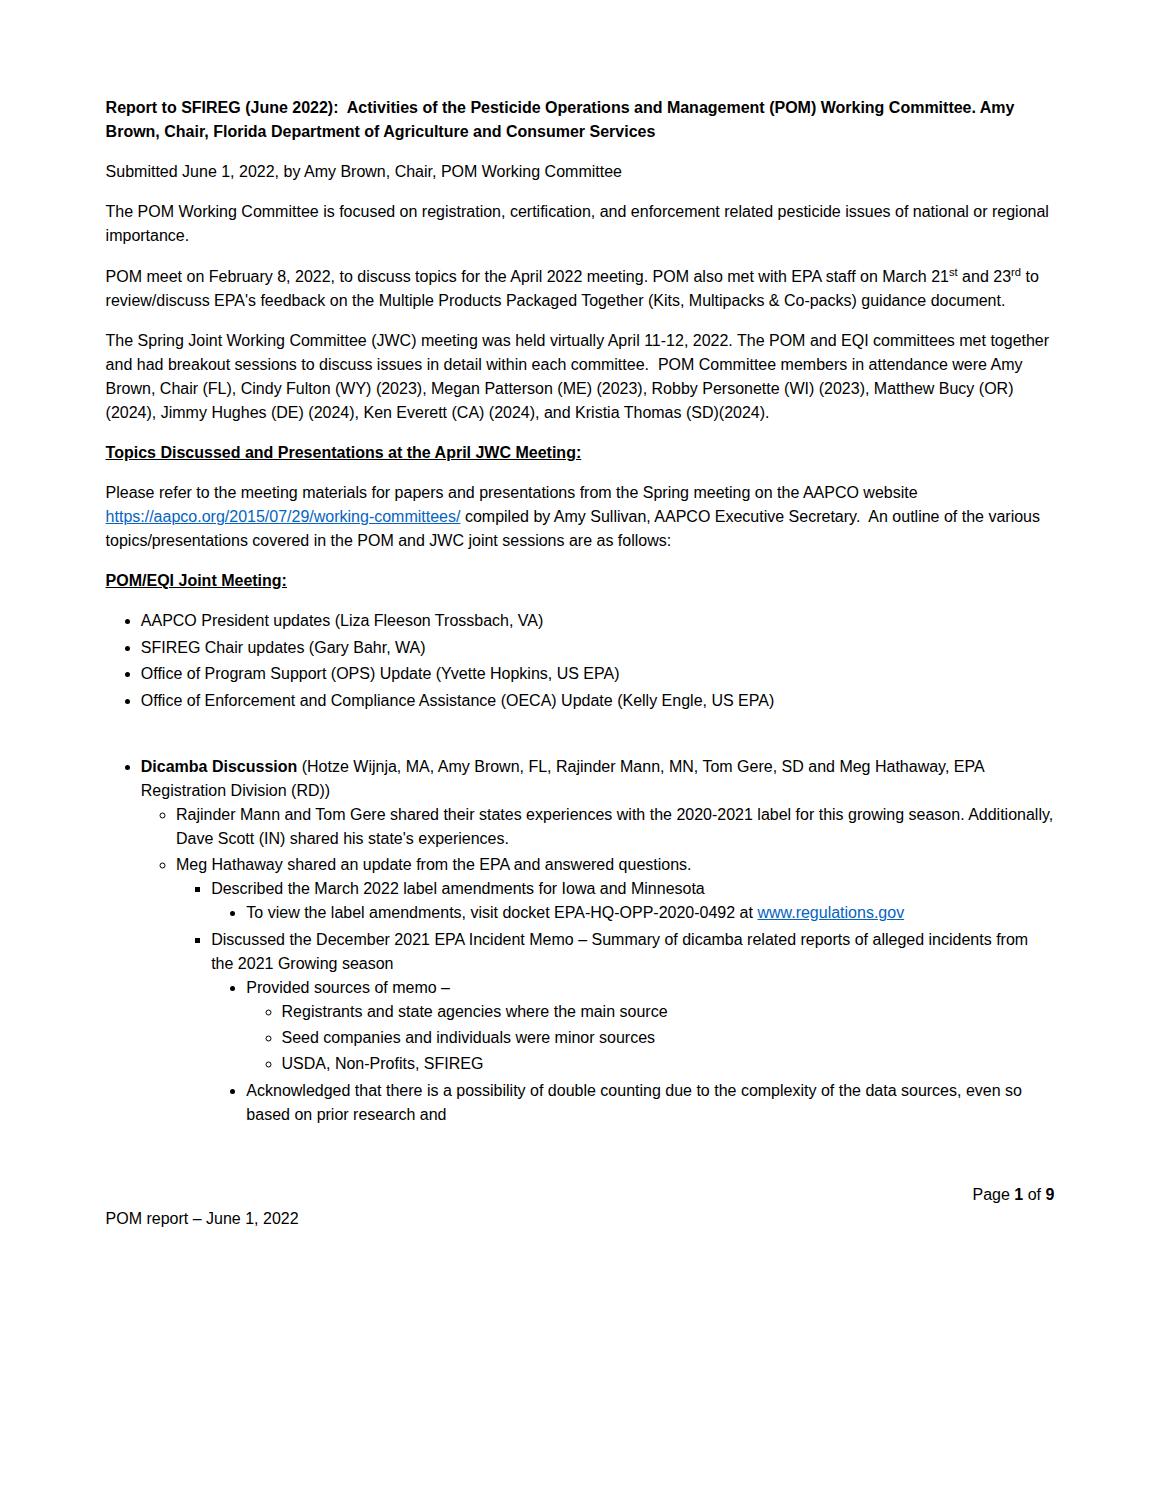Report to SFIREG (June 2022): Activities of the Pesticide Operations and Management (POM) Working Committee. Amy Brown, Chair, Florida Department of Agriculture and Consumer Services
Submitted June 1, 2022, by Amy Brown, Chair, POM Working Committee
The POM Working Committee is focused on registration, certification, and enforcement related pesticide issues of national or regional importance.
POM meet on February 8, 2022, to discuss topics for the April 2022 meeting. POM also met with EPA staff on March 21st and 23rd to review/discuss EPA's feedback on the Multiple Products Packaged Together (Kits, Multipacks & Co-packs) guidance document.
The Spring Joint Working Committee (JWC) meeting was held virtually April 11-12, 2022. The POM and EQI committees met together and had breakout sessions to discuss issues in detail within each committee. POM Committee members in attendance were Amy Brown, Chair (FL), Cindy Fulton (WY) (2023), Megan Patterson (ME) (2023), Robby Personette (WI) (2023), Matthew Bucy (OR) (2024), Jimmy Hughes (DE) (2024), Ken Everett (CA) (2024), and Kristia Thomas (SD)(2024).
Topics Discussed and Presentations at the April JWC Meeting:
Please refer to the meeting materials for papers and presentations from the Spring meeting on the AAPCO website https://aapco.org/2015/07/29/working-committees/ compiled by Amy Sullivan, AAPCO Executive Secretary. An outline of the various topics/presentations covered in the POM and JWC joint sessions are as follows:
POM/EQI Joint Meeting:
AAPCO President updates (Liza Fleeson Trossbach, VA)
SFIREG Chair updates (Gary Bahr, WA)
Office of Program Support (OPS) Update (Yvette Hopkins, US EPA)
Office of Enforcement and Compliance Assistance (OECA) Update (Kelly Engle, US EPA)
Dicamba Discussion (Hotze Wijnja, MA, Amy Brown, FL, Rajinder Mann, MN, Tom Gere, SD and Meg Hathaway, EPA Registration Division (RD))
Rajinder Mann and Tom Gere shared their states experiences with the 2020-2021 label for this growing season. Additionally, Dave Scott (IN) shared his state's experiences.
Meg Hathaway shared an update from the EPA and answered questions.
Described the March 2022 label amendments for Iowa and Minnesota
To view the label amendments, visit docket EPA-HQ-OPP-2020-0492 at www.regulations.gov
Discussed the December 2021 EPA Incident Memo – Summary of dicamba related reports of alleged incidents from the 2021 Growing season
Provided sources of memo –
Registrants and state agencies where the main source
Seed companies and individuals were minor sources
USDA, Non-Profits, SFIREG
Acknowledged that there is a possibility of double counting due to the complexity of the data sources, even so based on prior research and
Page 1 of 9
POM report – June 1, 2022